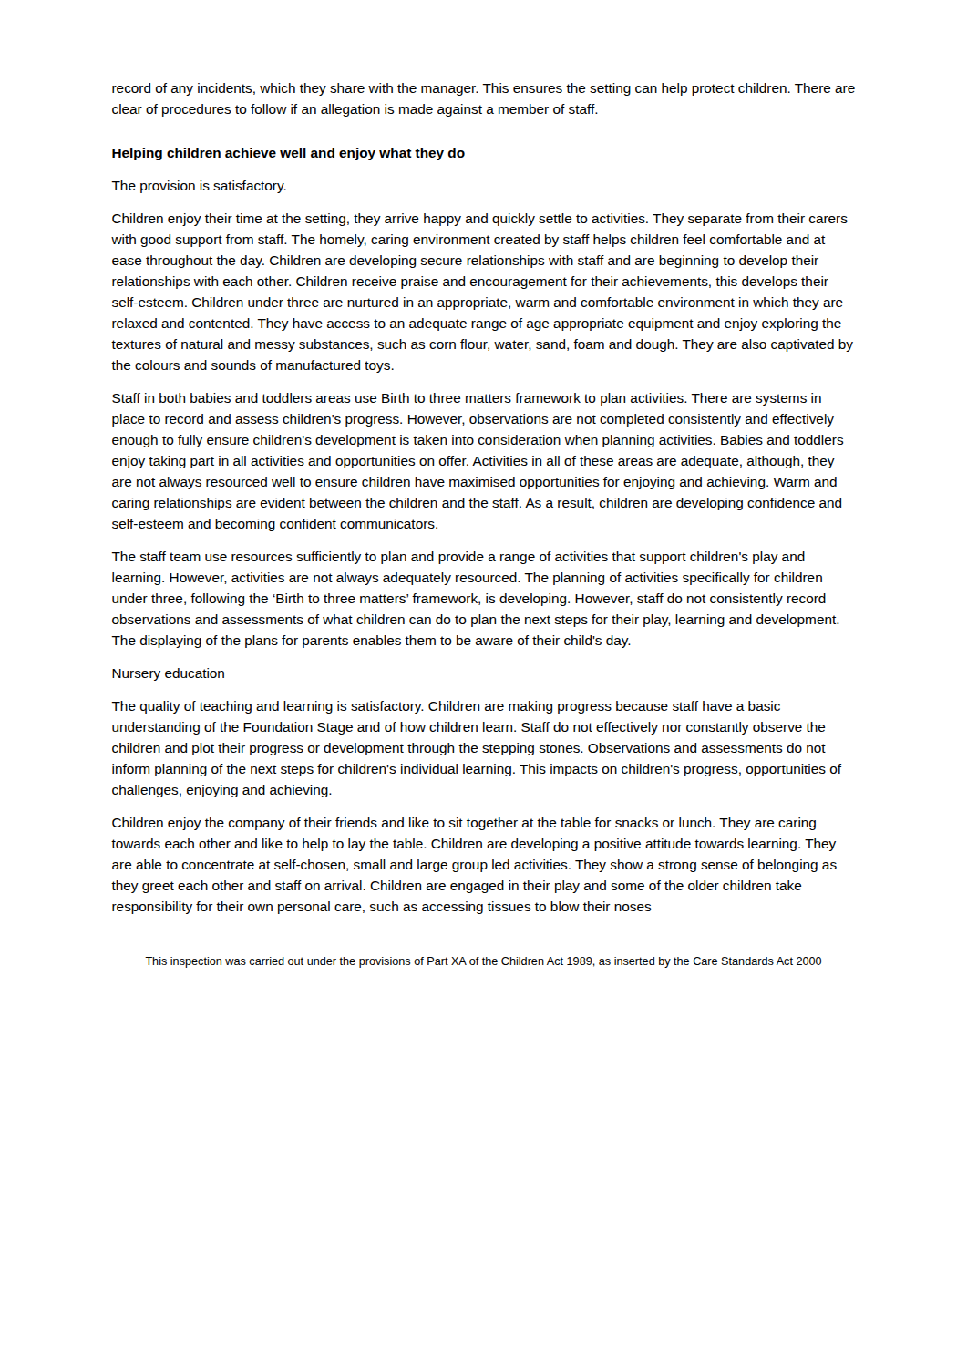record of any incidents, which they share with the manager. This ensures the setting can help protect children. There are clear of procedures to follow if an allegation is made against a member of staff.
Helping children achieve well and enjoy what they do
The provision is satisfactory.
Children enjoy their time at the setting, they arrive happy and quickly settle to activities. They separate from their carers with good support from staff. The homely, caring environment created by staff helps children feel comfortable and at ease throughout the day. Children are developing secure relationships with staff and are beginning to develop their relationships with each other. Children receive praise and encouragement for their achievements, this develops their self-esteem. Children under three are nurtured in an appropriate, warm and comfortable environment in which they are relaxed and contented. They have access to an adequate range of age appropriate equipment and enjoy exploring the textures of natural and messy substances, such as corn flour, water, sand, foam and dough. They are also captivated by the colours and sounds of manufactured toys.
Staff in both babies and toddlers areas use Birth to three matters framework to plan activities. There are systems in place to record and assess children's progress. However, observations are not completed consistently and effectively enough to fully ensure children's development is taken into consideration when planning activities. Babies and toddlers enjoy taking part in all activities and opportunities on offer. Activities in all of these areas are adequate, although, they are not always resourced well to ensure children have maximised opportunities for enjoying and achieving. Warm and caring relationships are evident between the children and the staff. As a result, children are developing confidence and self-esteem and becoming confident communicators.
The staff team use resources sufficiently to plan and provide a range of activities that support children's play and learning. However, activities are not always adequately resourced. The planning of activities specifically for children under three, following the ‘Birth to three matters’ framework, is developing. However, staff do not consistently record observations and assessments of what children can do to plan the next steps for their play, learning and development. The displaying of the plans for parents enables them to be aware of their child's day.
Nursery education
The quality of teaching and learning is satisfactory. Children are making progress because staff have a basic understanding of the Foundation Stage and of how children learn. Staff do not effectively nor constantly observe the children and plot their progress or development through the stepping stones. Observations and assessments do not inform planning of the next steps for children's individual learning. This impacts on children's progress, opportunities of challenges, enjoying and achieving.
Children enjoy the company of their friends and like to sit together at the table for snacks or lunch. They are caring towards each other and like to help to lay the table. Children are developing a positive attitude towards learning. They are able to concentrate at self-chosen, small and large group led activities. They show a strong sense of belonging as they greet each other and staff on arrival. Children are engaged in their play and some of the older children take responsibility for their own personal care, such as accessing tissues to blow their noses
This inspection was carried out under the provisions of Part XA of the Children Act 1989, as inserted by the Care Standards Act 2000